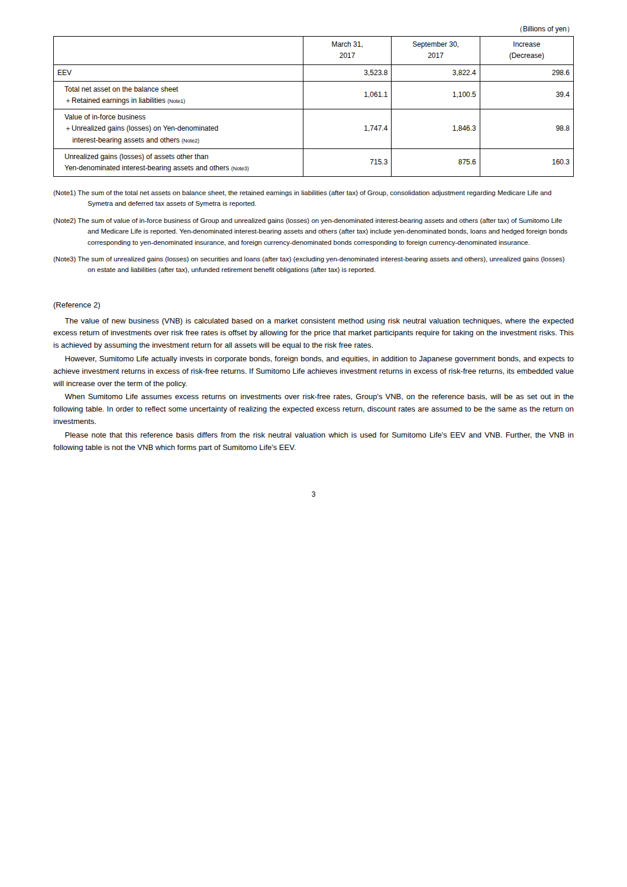（Billions of yen）
| | March 31, 2017 | September 30, 2017 | Increase (Decrease) |
| --- | --- | --- | --- |
| EEV | 3,523.8 | 3,822.4 | 298.6 |
| Total net asset on the balance sheet ＋Retained earnings in liabilities (Note1) | 1,061.1 | 1,100.5 | 39.4 |
| Value of in-force business ＋Unrealized gains (losses) on Yen-denominated interest-bearing assets and others (Note2) | 1,747.4 | 1,846.3 | 98.8 |
| Unrealized gains (losses) of assets other than Yen-denominated interest-bearing assets and others (Note3) | 715.3 | 875.6 | 160.3 |
(Note1) The sum of the total net assets on balance sheet, the retained earnings in liabilities (after tax) of Group, consolidation adjustment regarding Medicare Life and Symetra and deferred tax assets of Symetra is reported.
(Note2) The sum of value of in-force business of Group and unrealized gains (losses) on yen-denominated interest-bearing assets and others (after tax) of Sumitomo Life and Medicare Life is reported. Yen-denominated interest-bearing assets and others (after tax) include yen-denominated bonds, loans and hedged foreign bonds corresponding to yen-denominated insurance, and foreign currency-denominated bonds corresponding to foreign currency-denominated insurance.
(Note3) The sum of unrealized gains (losses) on securities and loans (after tax) (excluding yen-denominated interest-bearing assets and others), unrealized gains (losses) on estate and liabilities (after tax), unfunded retirement benefit obligations (after tax) is reported.
(Reference 2)
The value of new business (VNB) is calculated based on a market consistent method using risk neutral valuation techniques, where the expected excess return of investments over risk free rates is offset by allowing for the price that market participants require for taking on the investment risks. This is achieved by assuming the investment return for all assets will be equal to the risk free rates.
However, Sumitomo Life actually invests in corporate bonds, foreign bonds, and equities, in addition to Japanese government bonds, and expects to achieve investment returns in excess of risk-free returns. If Sumitomo Life achieves investment returns in excess of risk-free returns, its embedded value will increase over the term of the policy.
When Sumitomo Life assumes excess returns on investments over risk-free rates, Group's VNB, on the reference basis, will be as set out in the following table. In order to reflect some uncertainty of realizing the expected excess return, discount rates are assumed to be the same as the return on investments.
Please note that this reference basis differs from the risk neutral valuation which is used for Sumitomo Life's EEV and VNB. Further, the VNB in following table is not the VNB which forms part of Sumitomo Life's EEV.
3